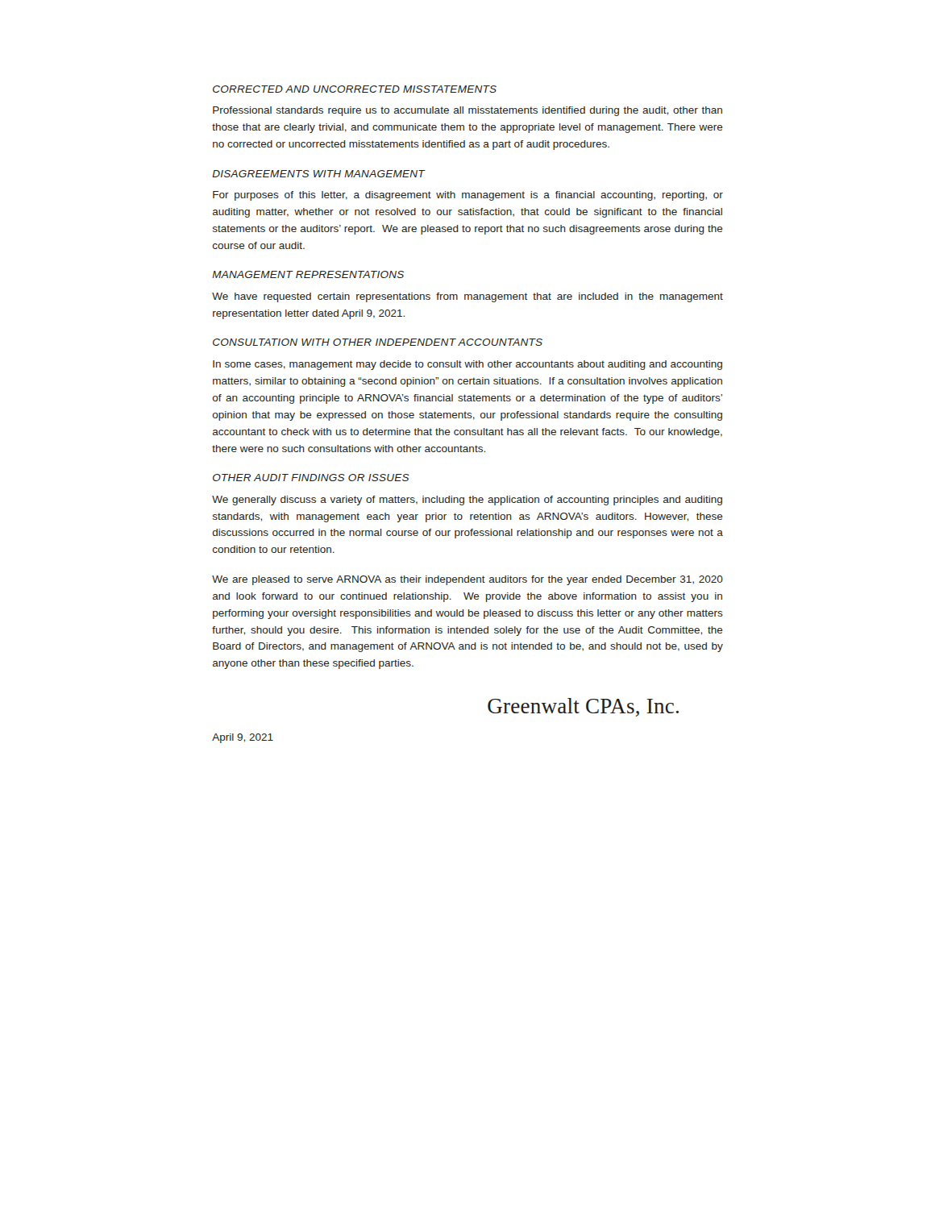Corrected and Uncorrected Misstatements
Professional standards require us to accumulate all misstatements identified during the audit, other than those that are clearly trivial, and communicate them to the appropriate level of management. There were no corrected or uncorrected misstatements identified as a part of audit procedures.
Disagreements with Management
For purposes of this letter, a disagreement with management is a financial accounting, reporting, or auditing matter, whether or not resolved to our satisfaction, that could be significant to the financial statements or the auditors’ report. We are pleased to report that no such disagreements arose during the course of our audit.
Management Representations
We have requested certain representations from management that are included in the management representation letter dated April 9, 2021.
Consultation with Other Independent Accountants
In some cases, management may decide to consult with other accountants about auditing and accounting matters, similar to obtaining a “second opinion” on certain situations. If a consultation involves application of an accounting principle to ARNOVA’s financial statements or a determination of the type of auditors’ opinion that may be expressed on those statements, our professional standards require the consulting accountant to check with us to determine that the consultant has all the relevant facts. To our knowledge, there were no such consultations with other accountants.
Other Audit Findings or Issues
We generally discuss a variety of matters, including the application of accounting principles and auditing standards, with management each year prior to retention as ARNOVA’s auditors. However, these discussions occurred in the normal course of our professional relationship and our responses were not a condition to our retention.
We are pleased to serve ARNOVA as their independent auditors for the year ended December 31, 2020 and look forward to our continued relationship. We provide the above information to assist you in performing your oversight responsibilities and would be pleased to discuss this letter or any other matters further, should you desire. This information is intended solely for the use of the Audit Committee, the Board of Directors, and management of ARNOVA and is not intended to be, and should not be, used by anyone other than these specified parties.
Greenwalt CPAs, Inc.
April 9, 2021